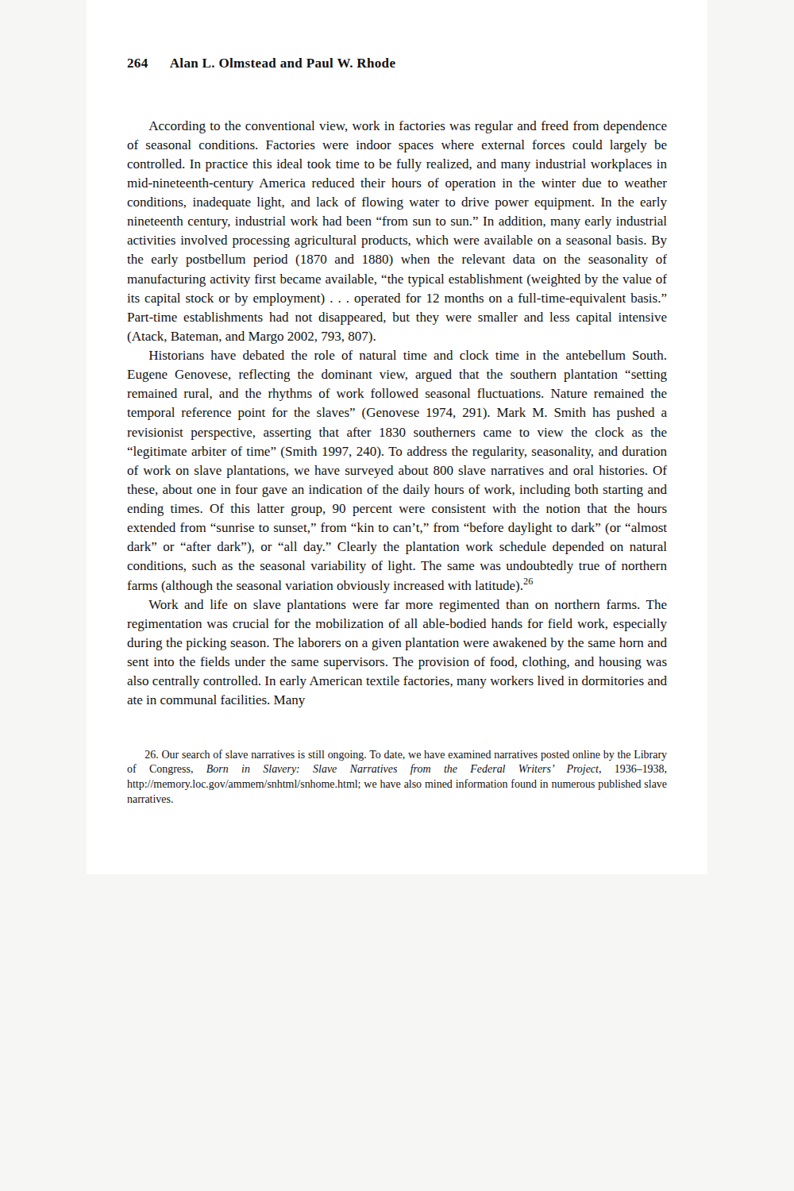264 Alan L. Olmstead and Paul W. Rhode
According to the conventional view, work in factories was regular and freed from dependence of seasonal conditions. Factories were indoor spaces where external forces could largely be controlled. In practice this ideal took time to be fully realized, and many industrial workplaces in mid-nineteenth-century America reduced their hours of operation in the winter due to weather conditions, inadequate light, and lack of flowing water to drive power equipment. In the early nineteenth century, industrial work had been “from sun to sun.” In addition, many early industrial activities involved processing agricultural products, which were available on a seasonal basis. By the early postbellum period (1870 and 1880) when the relevant data on the seasonality of manufacturing activity first became available, “the typical establishment (weighted by the value of its capital stock or by employment) . . . operated for 12 months on a full-time-equivalent basis.” Part-time establishments had not disappeared, but they were smaller and less capital intensive (Atack, Bateman, and Margo 2002, 793, 807).
Historians have debated the role of natural time and clock time in the antebellum South. Eugene Genovese, reflecting the dominant view, argued that the southern plantation “setting remained rural, and the rhythms of work followed seasonal fluctuations. Nature remained the temporal reference point for the slaves” (Genovese 1974, 291). Mark M. Smith has pushed a revisionist perspective, asserting that after 1830 southerners came to view the clock as the “legitimate arbiter of time” (Smith 1997, 240). To address the regularity, seasonality, and duration of work on slave plantations, we have surveyed about 800 slave narratives and oral histories. Of these, about one in four gave an indication of the daily hours of work, including both starting and ending times. Of this latter group, 90 percent were consistent with the notion that the hours extended from “sunrise to sunset,” from “kin to can’t,” from “before daylight to dark” (or “almost dark” or “after dark”), or “all day.” Clearly the plantation work schedule depended on natural conditions, such as the seasonal variability of light. The same was undoubtedly true of northern farms (although the seasonal variation obviously increased with latitude).26
Work and life on slave plantations were far more regimented than on northern farms. The regimentation was crucial for the mobilization of all able-bodied hands for field work, especially during the picking season. The laborers on a given plantation were awakened by the same horn and sent into the fields under the same supervisors. The provision of food, clothing, and housing was also centrally controlled. In early American textile factories, many workers lived in dormitories and ate in communal facilities. Many
26. Our search of slave narratives is still ongoing. To date, we have examined narratives posted online by the Library of Congress, Born in Slavery: Slave Narratives from the Federal Writers’ Project, 1936–1938, http://memory.loc.gov/ammem/snhtml/snhome.html; we have also mined information found in numerous published slave narratives.